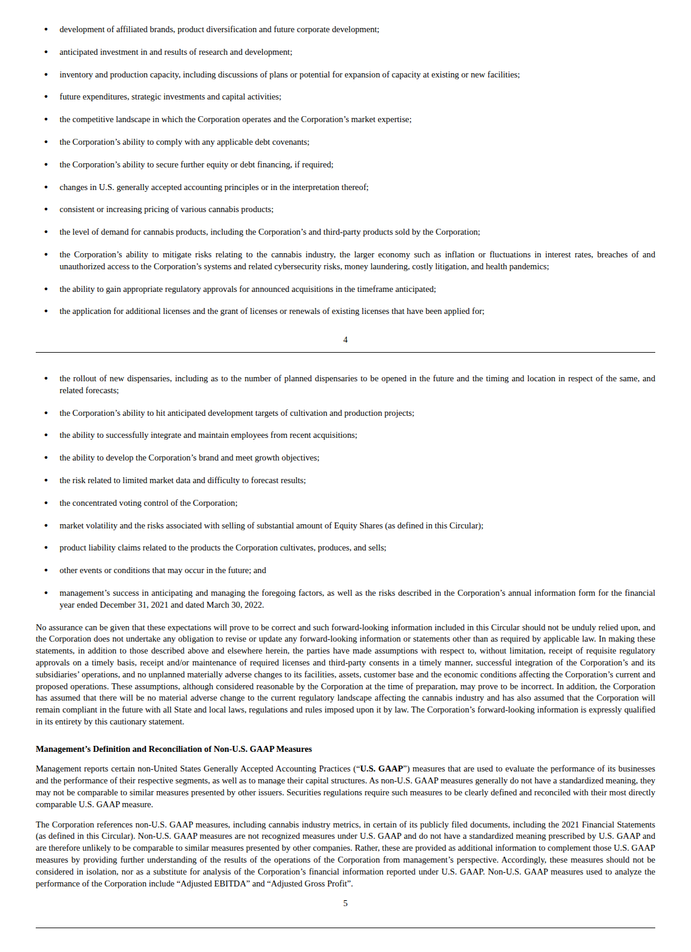development of affiliated brands, product diversification and future corporate development;
anticipated investment in and results of research and development;
inventory and production capacity, including discussions of plans or potential for expansion of capacity at existing or new facilities;
future expenditures, strategic investments and capital activities;
the competitive landscape in which the Corporation operates and the Corporation’s market expertise;
the Corporation’s ability to comply with any applicable debt covenants;
the Corporation’s ability to secure further equity or debt financing, if required;
changes in U.S. generally accepted accounting principles or in the interpretation thereof;
consistent or increasing pricing of various cannabis products;
the level of demand for cannabis products, including the Corporation’s and third-party products sold by the Corporation;
the Corporation’s ability to mitigate risks relating to the cannabis industry, the larger economy such as inflation or fluctuations in interest rates, breaches of and unauthorized access to the Corporation’s systems and related cybersecurity risks, money laundering, costly litigation, and health pandemics;
the ability to gain appropriate regulatory approvals for announced acquisitions in the timeframe anticipated;
the application for additional licenses and the grant of licenses or renewals of existing licenses that have been applied for;
4
the rollout of new dispensaries, including as to the number of planned dispensaries to be opened in the future and the timing and location in respect of the same, and related forecasts;
the Corporation’s ability to hit anticipated development targets of cultivation and production projects;
the ability to successfully integrate and maintain employees from recent acquisitions;
the ability to develop the Corporation’s brand and meet growth objectives;
the risk related to limited market data and difficulty to forecast results;
the concentrated voting control of the Corporation;
market volatility and the risks associated with selling of substantial amount of Equity Shares (as defined in this Circular);
product liability claims related to the products the Corporation cultivates, produces, and sells;
other events or conditions that may occur in the future; and
management’s success in anticipating and managing the foregoing factors, as well as the risks described in the Corporation’s annual information form for the financial year ended December 31, 2021 and dated March 30, 2022.
No assurance can be given that these expectations will prove to be correct and such forward-looking information included in this Circular should not be unduly relied upon, and the Corporation does not undertake any obligation to revise or update any forward-looking information or statements other than as required by applicable law. In making these statements, in addition to those described above and elsewhere herein, the parties have made assumptions with respect to, without limitation, receipt of requisite regulatory approvals on a timely basis, receipt and/or maintenance of required licenses and third-party consents in a timely manner, successful integration of the Corporation’s and its subsidiaries’ operations, and no unplanned materially adverse changes to its facilities, assets, customer base and the economic conditions affecting the Corporation’s current and proposed operations. These assumptions, although considered reasonable by the Corporation at the time of preparation, may prove to be incorrect. In addition, the Corporation has assumed that there will be no material adverse change to the current regulatory landscape affecting the cannabis industry and has also assumed that the Corporation will remain compliant in the future with all State and local laws, regulations and rules imposed upon it by law. The Corporation’s forward-looking information is expressly qualified in its entirety by this cautionary statement.
Management’s Definition and Reconciliation of Non-U.S. GAAP Measures
Management reports certain non-United States Generally Accepted Accounting Practices (“U.S. GAAP”) measures that are used to evaluate the performance of its businesses and the performance of their respective segments, as well as to manage their capital structures. As non-U.S. GAAP measures generally do not have a standardized meaning, they may not be comparable to similar measures presented by other issuers. Securities regulations require such measures to be clearly defined and reconciled with their most directly comparable U.S. GAAP measure.
The Corporation references non-U.S. GAAP measures, including cannabis industry metrics, in certain of its publicly filed documents, including the 2021 Financial Statements (as defined in this Circular). Non-U.S. GAAP measures are not recognized measures under U.S. GAAP and do not have a standardized meaning prescribed by U.S. GAAP and are therefore unlikely to be comparable to similar measures presented by other companies. Rather, these are provided as additional information to complement those U.S. GAAP measures by providing further understanding of the results of the operations of the Corporation from management’s perspective. Accordingly, these measures should not be considered in isolation, nor as a substitute for analysis of the Corporation’s financial information reported under U.S. GAAP. Non-U.S. GAAP measures used to analyze the performance of the Corporation include “Adjusted EBITDA” and “Adjusted Gross Profit”.
5